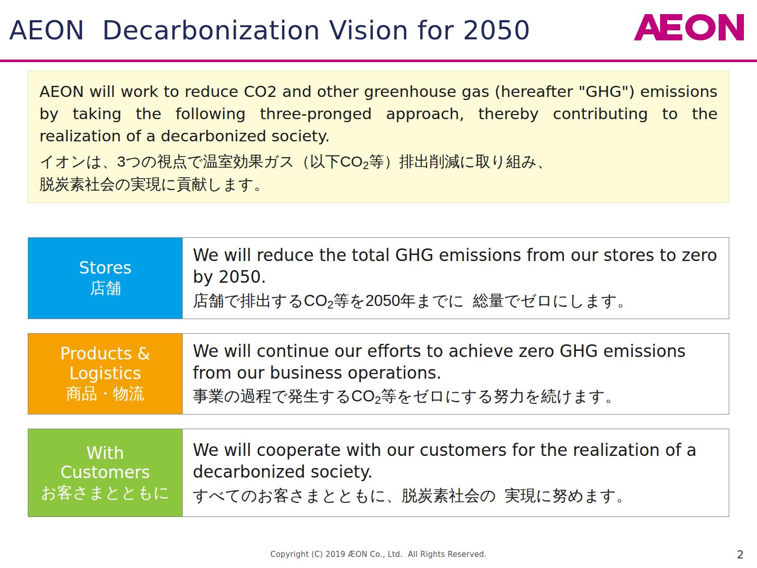AEON Decarbonization Vision for 2050
AEON will work to reduce CO2 and other greenhouse gas (hereafter "GHG") emissions by taking the following three-pronged approach, thereby contributing to the realization of a decarbonized society.
イオンは、3つの視点で温室効果ガス（以下CO2等）排出削減に取り組み、
脱炭素社会の実現に貢献します。
Stores
店舗
We will reduce the total GHG emissions from our stores to zero by 2050.
店舗で排出するCO2等を2050年までに 総量でゼロにします。
Products &
Logistics
商品・物流
We will continue our efforts to achieve zero GHG emissions from our business operations.
事業の過程で発生するCO2等をゼロにする努力を続けます。
With
Customers
お客さまとともに
We will cooperate with our customers for the realization of a decarbonized society.
すべてのお客さまとともに、脱炭素社会の 実現に努めます。
Copyright (C) 2019 ÆON Co., Ltd. All Rights Reserved.
2